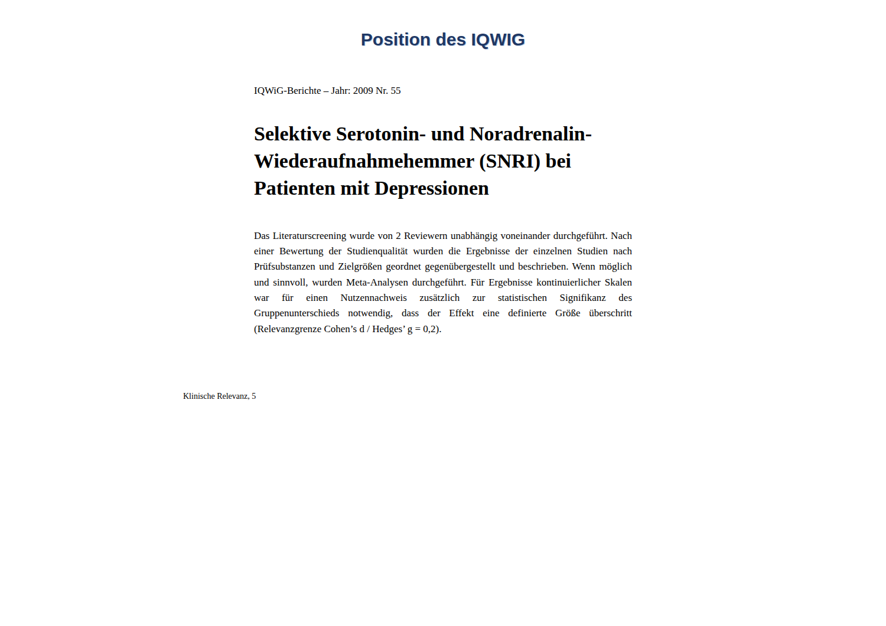Position des IQWIG
IQWiG-Berichte – Jahr: 2009 Nr. 55
Selektive Serotonin- und Noradrenalin-Wiederaufnahmehemmer (SNRI) bei Patienten mit Depressionen
Das Literaturscreening wurde von 2 Reviewern unabhängig voneinander durchgeführt. Nach einer Bewertung der Studienqualität wurden die Ergebnisse der einzelnen Studien nach Prüfsubstanzen und Zielgrößen geordnet gegenübergestellt und beschrieben. Wenn möglich und sinnvoll, wurden Meta-Analysen durchgeführt. Für Ergebnisse kontinuierlicher Skalen war für einen Nutzennachweis zusätzlich zur statistischen Signifikanz des Gruppenunterschieds notwendig, dass der Effekt eine definierte Größe überschritt (Relevanzgrenze Cohen’s d / Hedges’ g = 0,2).
Klinische Relevanz, 5